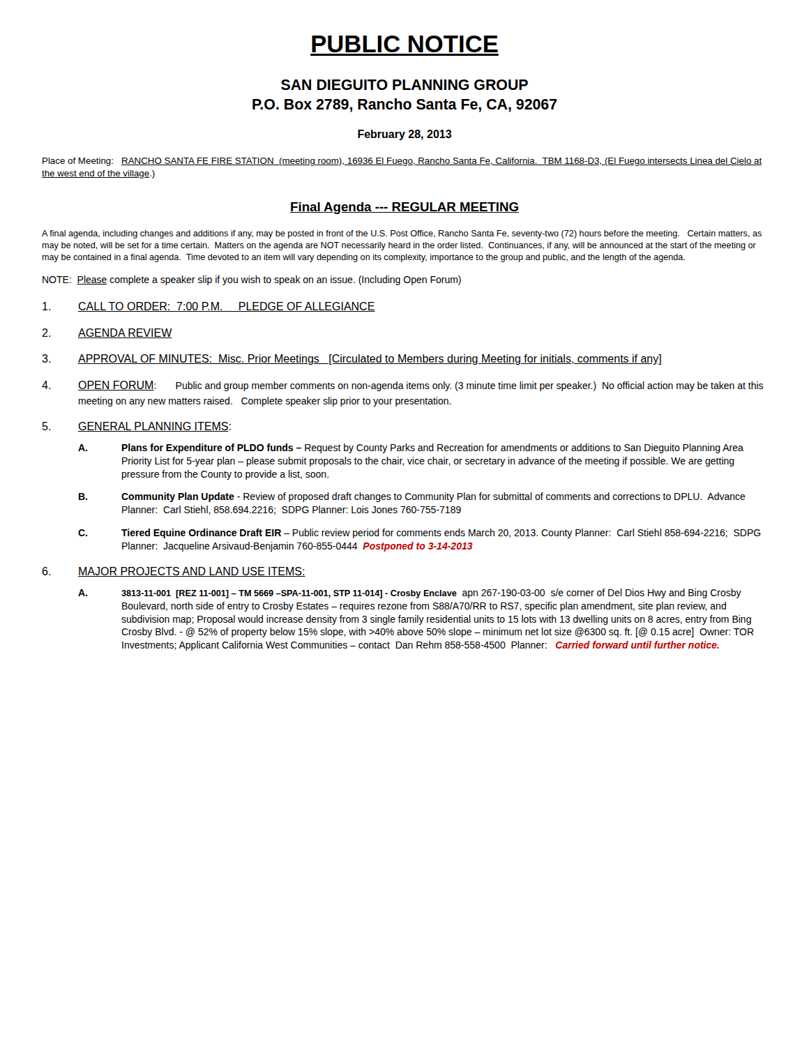PUBLIC NOTICE
SAN DIEGUITO PLANNING GROUP
P.O. Box 2789, Rancho Santa Fe, CA, 92067
February 28, 2013
Place of Meeting: RANCHO SANTA FE FIRE STATION (meeting room), 16936 El Fuego, Rancho Santa Fe, California. TBM 1168-D3, (El Fuego intersects Linea del Cielo at the west end of the village.)
Final Agenda --- REGULAR MEETING
A final agenda, including changes and additions if any, may be posted in front of the U.S. Post Office, Rancho Santa Fe, seventy-two (72) hours before the meeting. Certain matters, as may be noted, will be set for a time certain. Matters on the agenda are NOT necessarily heard in the order listed. Continuances, if any, will be announced at the start of the meeting or may be contained in a final agenda. Time devoted to an item will vary depending on its complexity, importance to the group and public, and the length of the agenda.
NOTE: Please complete a speaker slip if you wish to speak on an issue. (Including Open Forum)
1. CALL TO ORDER: 7:00 P.M. PLEDGE OF ALLEGIANCE
2. AGENDA REVIEW
3. APPROVAL OF MINUTES: Misc. Prior Meetings [Circulated to Members during Meeting for initials, comments if any]
4. OPEN FORUM: Public and group member comments on non-agenda items only. (3 minute time limit per speaker.) No official action may be taken at this meeting on any new matters raised. Complete speaker slip prior to your presentation.
5. GENERAL PLANNING ITEMS:
A. Plans for Expenditure of PLDO funds – Request by County Parks and Recreation for amendments or additions to San Dieguito Planning Area Priority List for 5-year plan – please submit proposals to the chair, vice chair, or secretary in advance of the meeting if possible. We are getting pressure from the County to provide a list, soon.
B. Community Plan Update - Review of proposed draft changes to Community Plan for submittal of comments and corrections to DPLU. Advance Planner: Carl Stiehl, 858.694.2216; SDPG Planner: Lois Jones 760-755-7189
C. Tiered Equine Ordinance Draft EIR – Public review period for comments ends March 20, 2013. County Planner: Carl Stiehl 858-694-2216; SDPG Planner: Jacqueline Arsivaud-Benjamin 760-855-0444 Postponed to 3-14-2013
6. MAJOR PROJECTS AND LAND USE ITEMS:
A. 3813-11-001 [REZ 11-001] – TM 5669 –SPA-11-001, STP 11-014] - Crosby Enclave apn 267-190-03-00 s/e corner of Del Dios Hwy and Bing Crosby Boulevard, north side of entry to Crosby Estates – requires rezone from S88/A70/RR to RS7, specific plan amendment, site plan review, and subdivision map; Proposal would increase density from 3 single family residential units to 15 lots with 13 dwelling units on 8 acres, entry from Bing Crosby Blvd. - @ 52% of property below 15% slope, with >40% above 50% slope – minimum net lot size @6300 sq. ft. [@ 0.15 acre] Owner: TOR Investments; Applicant California West Communities – contact Dan Rehm 858-558-4500 Planner: Carried forward until further notice.